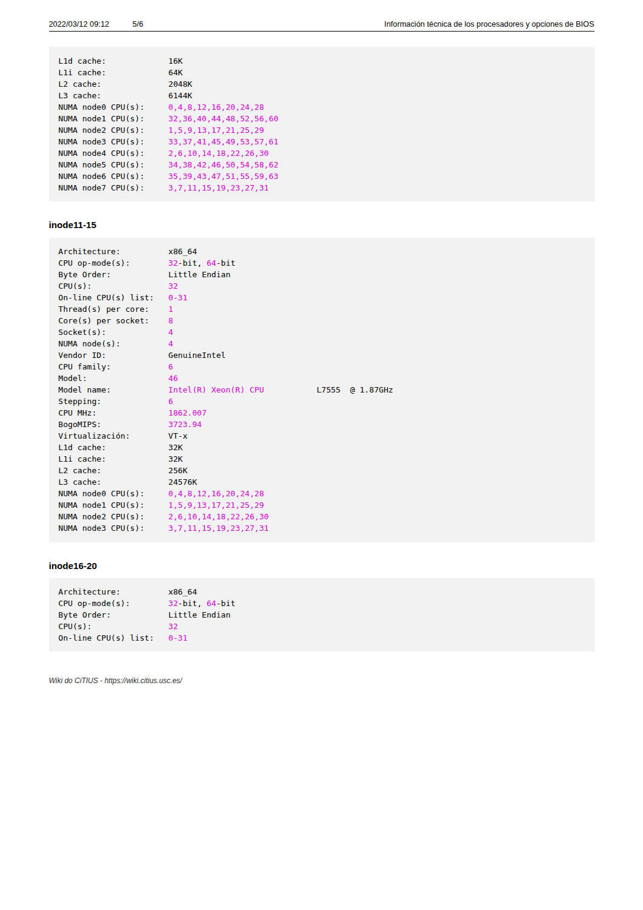2022/03/12 09:12 5/6 Información técnica de los procesadores y opciones de BIOS
L1d cache:             16K
L1i cache:             64K
L2 cache:              2048K
L3 cache:              6144K
NUMA node0 CPU(s):     0,4,8,12,16,20,24,28
NUMA node1 CPU(s):     32,36,40,44,48,52,56,60
NUMA node2 CPU(s):     1,5,9,13,17,21,25,29
NUMA node3 CPU(s):     33,37,41,45,49,53,57,61
NUMA node4 CPU(s):     2,6,10,14,18,22,26,30
NUMA node5 CPU(s):     34,38,42,46,50,54,58,62
NUMA node6 CPU(s):     35,39,43,47,51,55,59,63
NUMA node7 CPU(s):     3,7,11,15,19,23,27,31
inode11-15
Architecture:          x86_64
CPU op-mode(s):        32-bit, 64-bit
Byte Order:            Little Endian
CPU(s):                32
On-line CPU(s) list:   0-31
Thread(s) per core:    1
Core(s) per socket:    8
Socket(s):             4
NUMA node(s):          4
Vendor ID:             GenuineIntel
CPU family:            6
Model:                 46
Model name:            Intel(R) Xeon(R) CPU           L7555  @ 1.87GHz
Stepping:              6
CPU MHz:               1862.007
BogoMIPS:              3723.94
Virtualización:        VT-x
L1d cache:             32K
L1i cache:             32K
L2 cache:              256K
L3 cache:              24576K
NUMA node0 CPU(s):     0,4,8,12,16,20,24,28
NUMA node1 CPU(s):     1,5,9,13,17,21,25,29
NUMA node2 CPU(s):     2,6,10,14,18,22,26,30
NUMA node3 CPU(s):     3,7,11,15,19,23,27,31
inode16-20
Architecture:          x86_64
CPU op-mode(s):        32-bit, 64-bit
Byte Order:            Little Endian
CPU(s):                32
On-line CPU(s) list:   0-31
Wiki do CiTIUS - https://wiki.citius.usc.es/